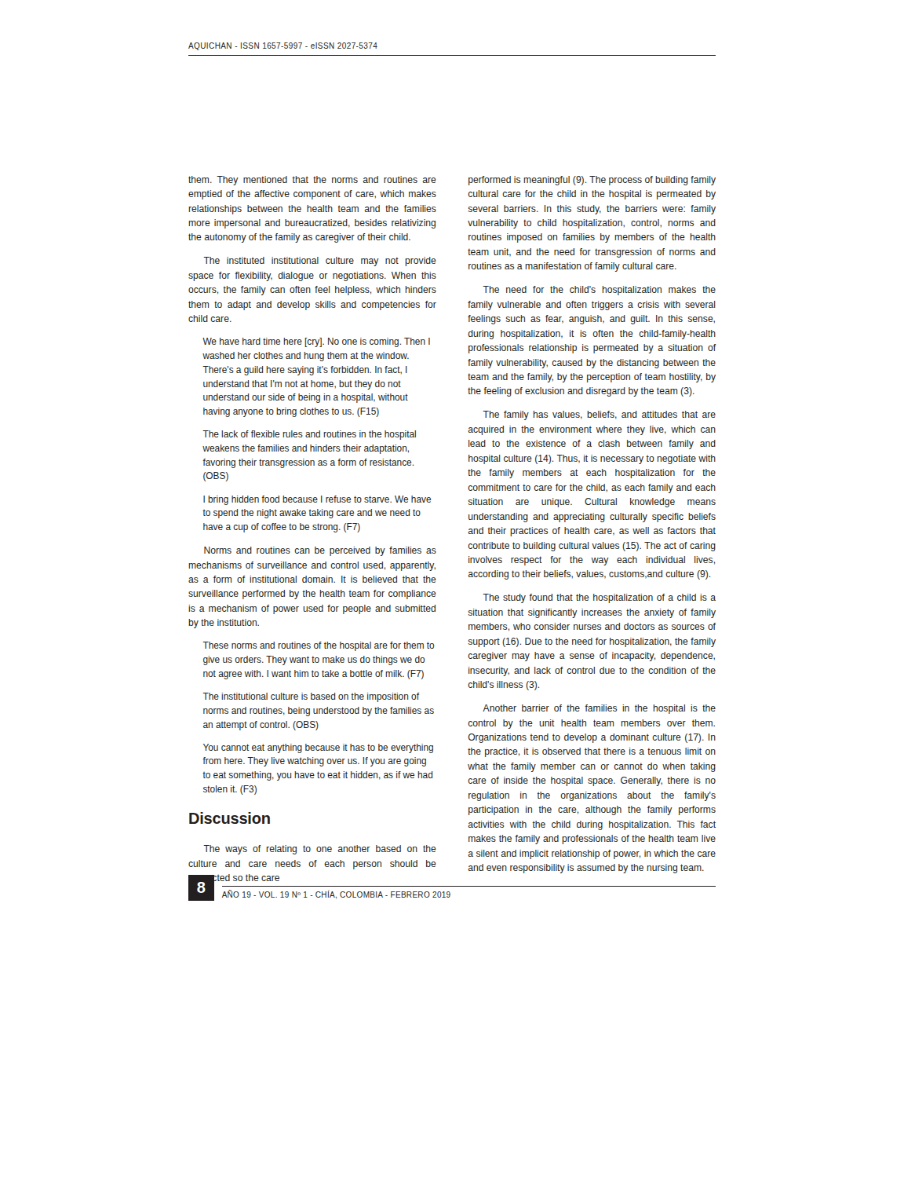AQUICHAN - ISSN 1657-5997 - eISSN 2027-5374
them. They mentioned that the norms and routines are emptied of the affective component of care, which makes relationships between the health team and the families more impersonal and bureaucratized, besides relativizing the autonomy of the family as caregiver of their child.
The instituted institutional culture may not provide space for flexibility, dialogue or negotiations. When this occurs, the family can often feel helpless, which hinders them to adapt and develop skills and competencies for child care.
We have hard time here [cry]. No one is coming. Then I washed her clothes and hung them at the window. There's a guild here saying it's forbidden. In fact, I understand that I'm not at home, but they do not understand our side of being in a hospital, without having anyone to bring clothes to us. (F15)
The lack of flexible rules and routines in the hospital weakens the families and hinders their adaptation, favoring their transgression as a form of resistance. (OBS)
I bring hidden food because I refuse to starve. We have to spend the night awake taking care and we need to have a cup of coffee to be strong. (F7)
Norms and routines can be perceived by families as mechanisms of surveillance and control used, apparently, as a form of institutional domain. It is believed that the surveillance performed by the health team for compliance is a mechanism of power used for people and submitted by the institution.
These norms and routines of the hospital are for them to give us orders. They want to make us do things we do not agree with. I want him to take a bottle of milk. (F7)
The institutional culture is based on the imposition of norms and routines, being understood by the families as an attempt of control. (OBS)
You cannot eat anything because it has to be everything from here. They live watching over us. If you are going to eat something, you have to eat it hidden, as if we had stolen it. (F3)
Discussion
The ways of relating to one another based on the culture and care needs of each person should be respected so the care
performed is meaningful (9). The process of building family cultural care for the child in the hospital is permeated by several barriers. In this study, the barriers were: family vulnerability to child hospitalization, control, norms and routines imposed on families by members of the health team unit, and the need for transgression of norms and routines as a manifestation of family cultural care.
The need for the child's hospitalization makes the family vulnerable and often triggers a crisis with several feelings such as fear, anguish, and guilt. In this sense, during hospitalization, it is often the child-family-health professionals relationship is permeated by a situation of family vulnerability, caused by the distancing between the team and the family, by the perception of team hostility, by the feeling of exclusion and disregard by the team (3).
The family has values, beliefs, and attitudes that are acquired in the environment where they live, which can lead to the existence of a clash between family and hospital culture (14). Thus, it is necessary to negotiate with the family members at each hospitalization for the commitment to care for the child, as each family and each situation are unique. Cultural knowledge means understanding and appreciating culturally specific beliefs and their practices of health care, as well as factors that contribute to building cultural values (15). The act of caring involves respect for the way each individual lives, according to their beliefs, values, customs,and culture (9).
The study found that the hospitalization of a child is a situation that significantly increases the anxiety of family members, who consider nurses and doctors as sources of support (16). Due to the need for hospitalization, the family caregiver may have a sense of incapacity, dependence, insecurity, and lack of control due to the condition of the child's illness (3).
Another barrier of the families in the hospital is the control by the unit health team members over them. Organizations tend to develop a dominant culture (17). In the practice, it is observed that there is a tenuous limit on what the family member can or cannot do when taking care of inside the hospital space. Generally, there is no regulation in the organizations about the family's participation in the care, although the family performs activities with the child during hospitalization. This fact makes the family and professionals of the health team live a silent and implicit relationship of power, in which the care and even responsibility is assumed by the nursing team.
8
AÑO 19 - VOL. 19 Nº 1 - CHÍA, COLOMBIA - FEBRERO 2019